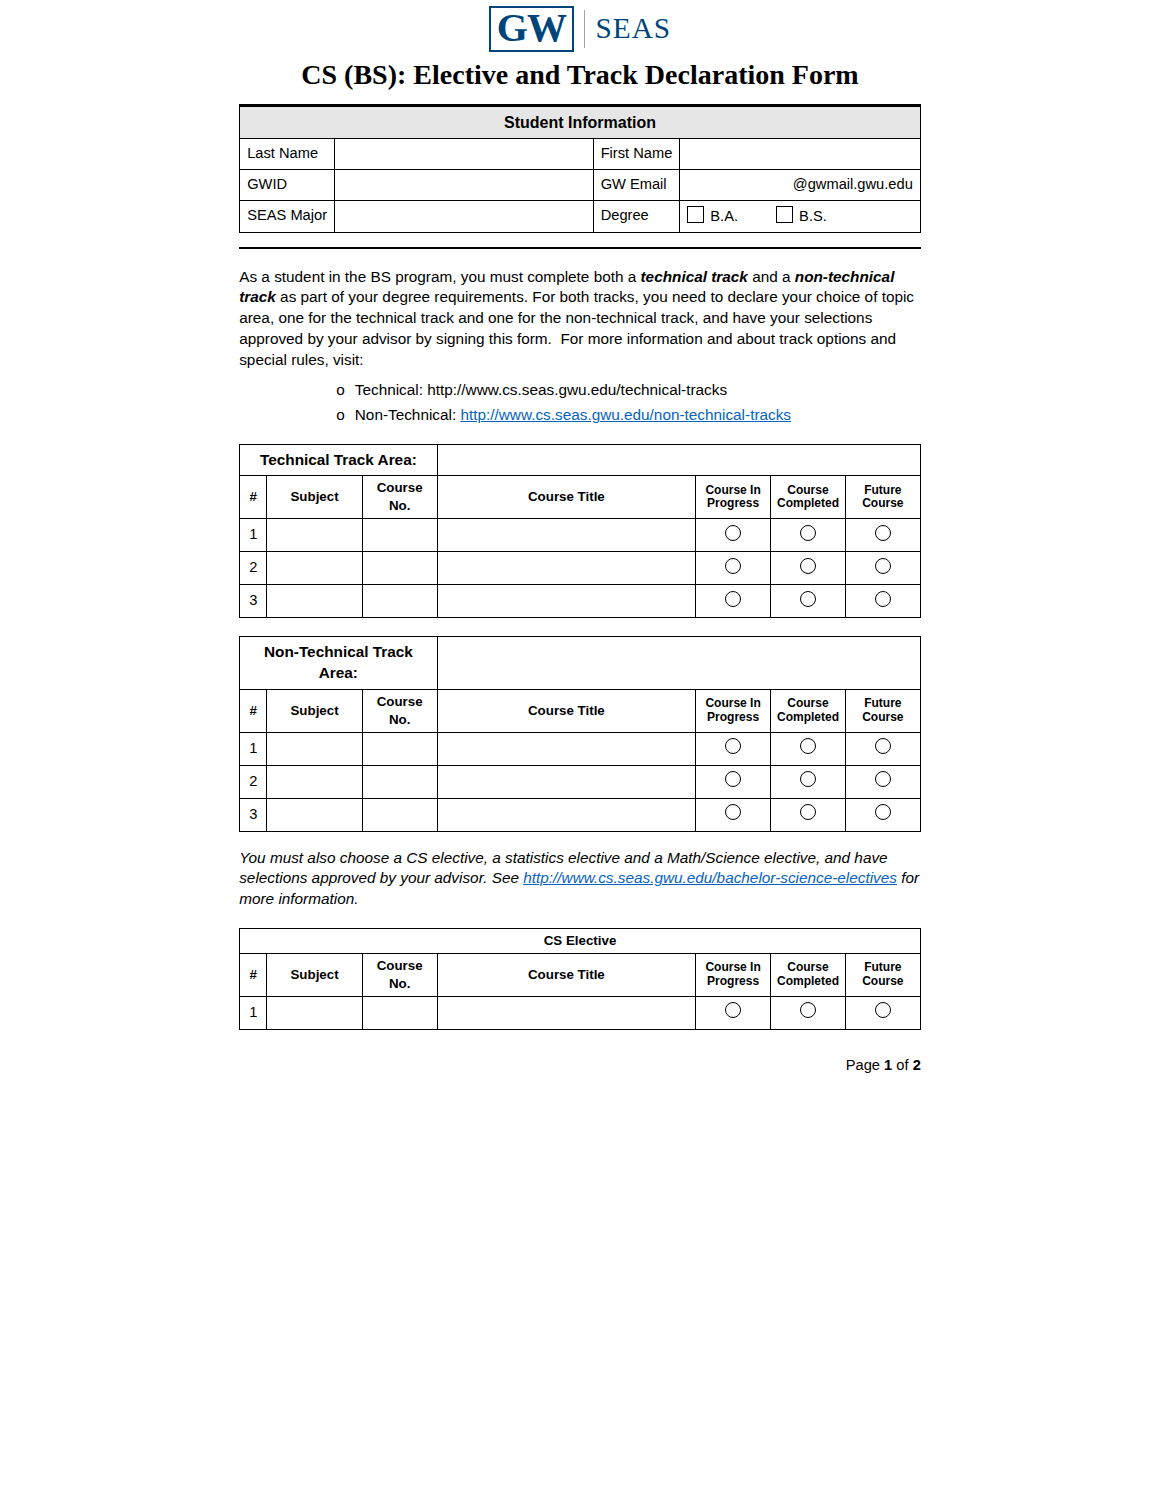GW SEAS
CS (BS): Elective and Track Declaration Form
| Student Information |
| --- |
| Last Name | | First Name | |
| GWID | | GW Email | @gwmail.gwu.edu |
| SEAS Major | | Degree | B.A. B.S. |
As a student in the BS program, you must complete both a technical track and a non-technical track as part of your degree requirements. For both tracks, you need to declare your choice of topic area, one for the technical track and one for the non-technical track, and have your selections approved by your advisor by signing this form. For more information and about track options and special rules, visit:
oTechnical: http://www.cs.seas.gwu.edu/technical-tracks
oNon-Technical: http://www.cs.seas.gwu.edu/non-technical-tracks
| Technical Track Area: | |
| # | Subject | Course No. | Course Title | Course In Progress | Course Completed | Future Course |
| 1 | | | | | | |
| 2 | | | | | | |
| 3 | | | | | | |
| Non-Technical Track Area: | |
| # | Subject | Course No. | Course Title | Course In Progress | Course Completed | Future Course |
| 1 | | | | | | |
| 2 | | | | | | |
| 3 | | | | | | |
You must also choose a CS elective, a statistics elective and a Math/Science elective, and have selections approved by your advisor. See http://www.cs.seas.gwu.edu/bachelor-science-electives for more information.
| CS Elective |
| # | Subject | Course No. | Course Title | Course In Progress | Course Completed | Future Course |
| 1 | | | | | | |
Page 1 of 2